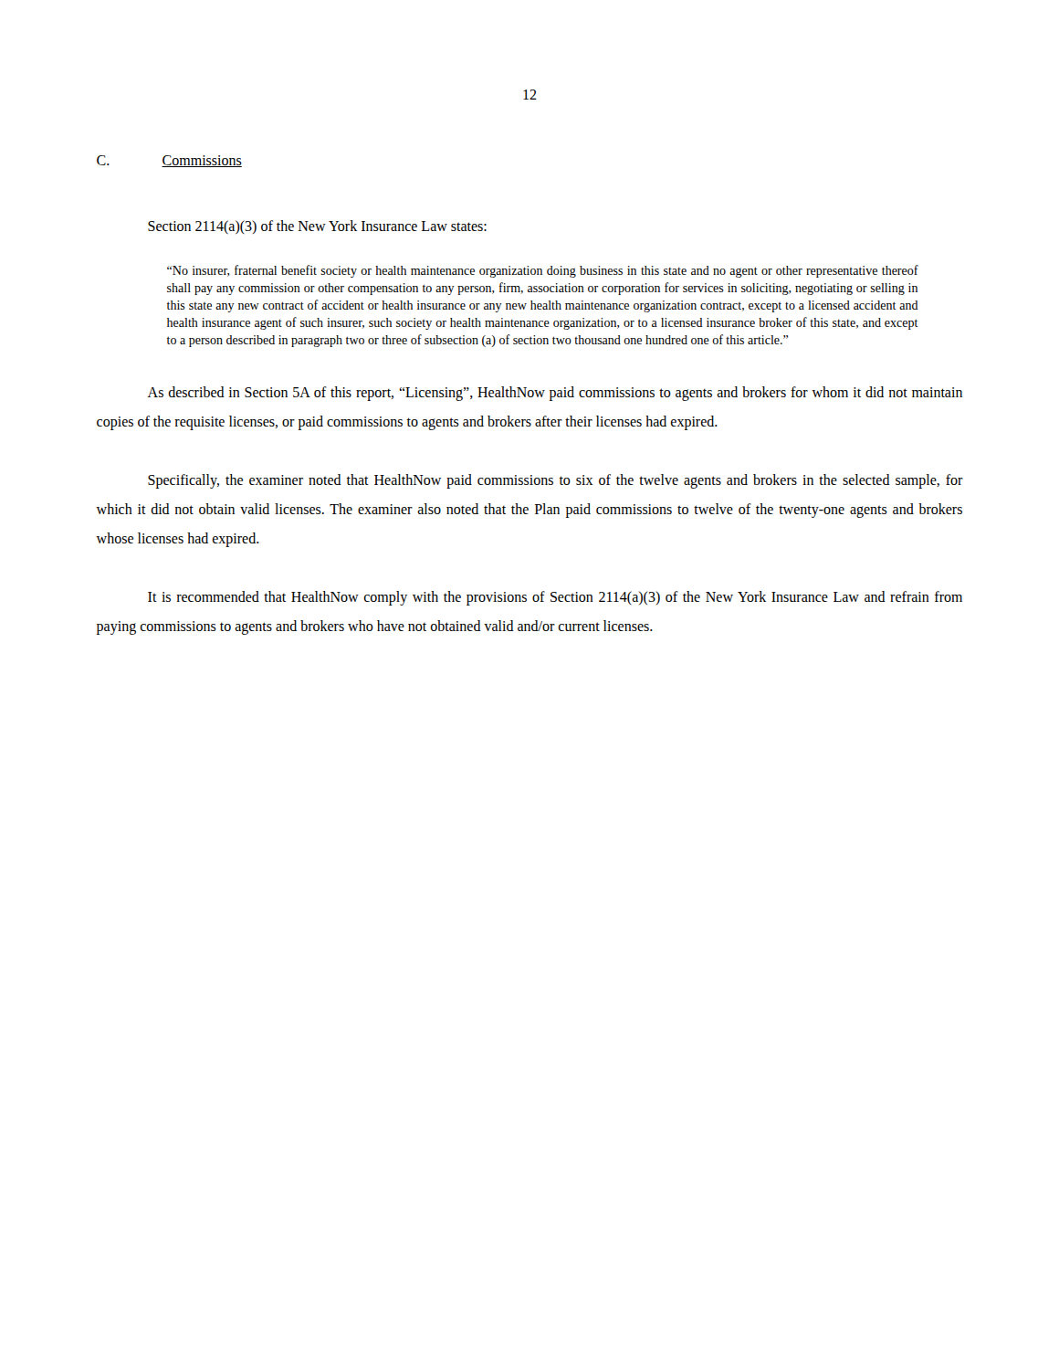12
C. Commissions
Section 2114(a)(3) of the New York Insurance Law states:
“No insurer, fraternal benefit society or health maintenance organization doing business in this state and no agent or other representative thereof shall pay any commission or other compensation to any person, firm, association or corporation for services in soliciting, negotiating or selling in this state any new contract of accident or health insurance or any new health maintenance organization contract, except to a licensed accident and health insurance agent of such insurer, such society or health maintenance organization, or to a licensed insurance broker of this state, and except to a person described in paragraph two or three of subsection (a) of section two thousand one hundred one of this article.”
As described in Section 5A of this report, “Licensing”, HealthNow paid commissions to agents and brokers for whom it did not maintain copies of the requisite licenses, or paid commissions to agents and brokers after their licenses had expired.
Specifically, the examiner noted that HealthNow paid commissions to six of the twelve agents and brokers in the selected sample, for which it did not obtain valid licenses. The examiner also noted that the Plan paid commissions to twelve of the twenty-one agents and brokers whose licenses had expired.
It is recommended that HealthNow comply with the provisions of Section 2114(a)(3) of the New York Insurance Law and refrain from paying commissions to agents and brokers who have not obtained valid and/or current licenses.